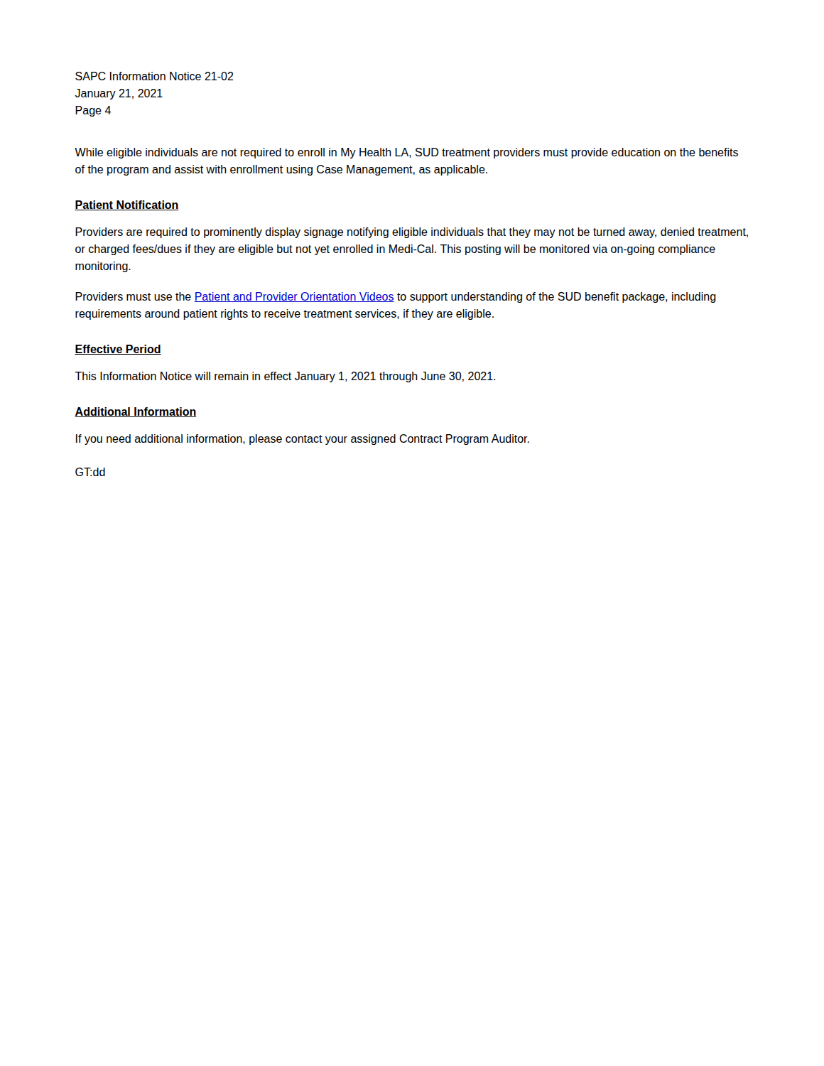SAPC Information Notice 21-02
January 21, 2021
Page 4
While eligible individuals are not required to enroll in My Health LA, SUD treatment providers must provide education on the benefits of the program and assist with enrollment using Case Management, as applicable.
Patient Notification
Providers are required to prominently display signage notifying eligible individuals that they may not be turned away, denied treatment, or charged fees/dues if they are eligible but not yet enrolled in Medi-Cal. This posting will be monitored via on-going compliance monitoring.
Providers must use the Patient and Provider Orientation Videos to support understanding of the SUD benefit package, including requirements around patient rights to receive treatment services, if they are eligible.
Effective Period
This Information Notice will remain in effect January 1, 2021 through June 30, 2021.
Additional Information
If you need additional information, please contact your assigned Contract Program Auditor.
GT:dd